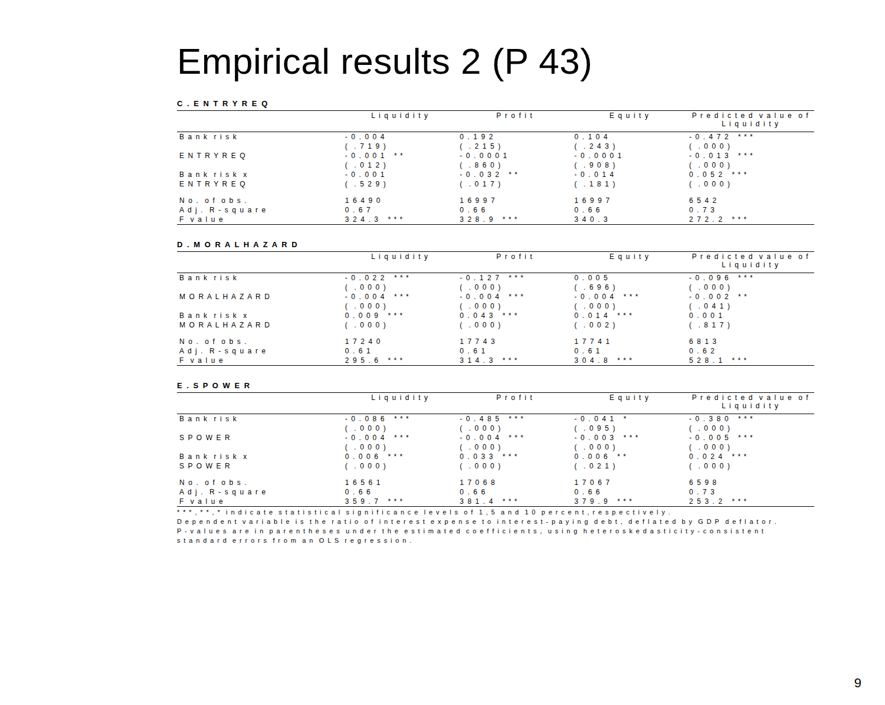Empirical results 2 (P 43)
C . E N T R Y R E Q
| | L i q u i d i t y | P r o f i t | E q u i t y | P r e d i c t e d v a l u e o f L i q u i d i t y |
| --- | --- | --- | --- | --- |
| B a n k r i s k | - 0 . 0 0 4 | 0 . 1 9 2 | 0 . 1 0 4 | - 0 . 4 7 2 * * * |
| | ( . 7 1 9 ) | ( . 2 1 5 ) | ( . 2 4 3 ) | ( . 0 0 0 ) |
| E N T R Y R E Q | - 0 . 0 0 1 * * | - 0 . 0 0 0 1 | - 0 . 0 0 0 1 | - 0 . 0 1 3 * * * |
| | ( . 0 1 2 ) | ( . 8 6 0 ) | ( . 9 0 8 ) | ( . 0 0 0 ) |
| B a n k r i s k x | - 0 . 0 0 1 | - 0 . 0 3 2 * * | - 0 . 0 1 4 | 0 . 0 5 2 * * * |
| E N T R Y R E Q | ( . 5 2 9 ) | ( . 0 1 7 ) | ( . 1 8 1 ) | ( . 0 0 0 ) |
| N o . o f o b s . | 1 6 4 9 0 | 1 6 9 9 7 | 1 6 9 9 7 | 6 5 4 2 |
| A d j . R - s q u a r e | 0 . 6 7 | 0 . 6 6 | 0 . 6 6 | 0 . 7 3 |
| F v a l u e | 3 2 4 . 3 * * * | 3 2 8 . 9 * * * | 3 4 0 . 3 | 2 7 2 . 2 * * * |
D . M O R A L H A Z A R D
| | L i q u i d i t y | P r o f i t | E q u i t y | P r e d i c t e d v a l u e o f L i q u i d i t y |
| --- | --- | --- | --- | --- |
| B a n k r i s k | - 0 . 0 2 2 * * * | - 0 . 1 2 7 * * * | 0 . 0 0 5 | - 0 . 0 9 6 * * * |
| | ( . 0 0 0 ) | ( . 0 0 0 ) | ( . 6 9 6 ) | ( . 0 0 0 ) |
| M O R A L H A Z A R D | - 0 . 0 0 4 * * * | - 0 . 0 0 4 * * * | - 0 . 0 0 4 * * * | - 0 . 0 0 2 * * |
| | ( . 0 0 0 ) | ( . 0 0 0 ) | ( . 0 0 0 ) | ( . 0 4 1 ) |
| B a n k r i s k x | 0 . 0 0 9 * * * | 0 . 0 4 3 * * * | 0 . 0 1 4 * * * | 0 . 0 0 1 |
| M O R A L H A Z A R D | ( . 0 0 0 ) | ( . 0 0 0 ) | ( . 0 0 2 ) | ( . 8 1 7 ) |
| N o . o f o b s . | 1 7 2 4 0 | 1 7 7 4 3 | 1 7 7 4 1 | 6 8 1 3 |
| A d j . R - s q u a r e | 0 . 6 1 | 0 . 6 1 | 0 . 6 1 | 0 . 6 2 |
| F v a l u e | 2 9 5 . 6 * * * | 3 1 4 . 3 * * * | 3 0 4 . 8 * * * | 5 2 8 . 1 * * * |
E . S P O W E R
| | L i q u i d i t y | P r o f i t | E q u i t y | P r e d i c t e d v a l u e o f L i q u i d i t y |
| --- | --- | --- | --- | --- |
| B a n k r i s k | - 0 . 0 8 6 * * * | - 0 . 4 8 5 * * * | - 0 . 0 4 1 * | - 0 . 3 8 0 * * * |
| | ( . 0 0 0 ) | ( . 0 0 0 ) | ( . 0 9 5 ) | ( . 0 0 0 ) |
| S P O W E R | - 0 . 0 0 4 * * * | - 0 . 0 0 4 * * * | - 0 . 0 0 3 * * * | - 0 . 0 0 5 * * * |
| | ( . 0 0 0 ) | ( . 0 0 0 ) | ( . 0 0 0 ) | ( . 0 0 0 ) |
| B a n k r i s k x | 0 . 0 0 6 * * * | 0 . 0 3 3 * * * | 0 . 0 0 6 * * | 0 . 0 2 4 * * * |
| S P O W E R | ( . 0 0 0 ) | ( . 0 0 0 ) | ( . 0 2 1 ) | ( . 0 0 0 ) |
| N o . o f o b s . | 1 6 5 6 1 | 1 7 0 6 8 | 1 7 0 6 7 | 6 5 9 8 |
| A d j . R - s q u a r e | 0 . 6 6 | 0 . 6 6 | 0 . 6 6 | 0 . 7 3 |
| F v a l u e | 3 5 9 . 7 * * * | 3 8 1 . 4 * * * | 3 7 9 . 9 * * * | 2 5 3 . 2 * * * |
* * * , * * , * i n d i c a t e s t a t i s t i c a l s i g n i f i c a n c e l e v e l s o f 1 , 5 a n d 1 0 p e r c e n t , r e s p e c t i v e l y .
D e p e n d e n t v a r i a b l e i s t h e r a t i o o f i n t e r e s t e x p e n s e t o i n t e r e s t - p a y i n g d e b t , d e f l a t e d b y G D P d e f l a t o r .
P - v a l u e s a r e i n p a r e n t h e s e s u n d e r t h e e s t i m a t e d c o e f f i c i e n t s , u s i n g h e t e r o s k e d a s t i c i t y - c o n s i s t e n t
s t a n d a r d e r r o r s f r o m a n O L S r e g r e s s i o n .
9